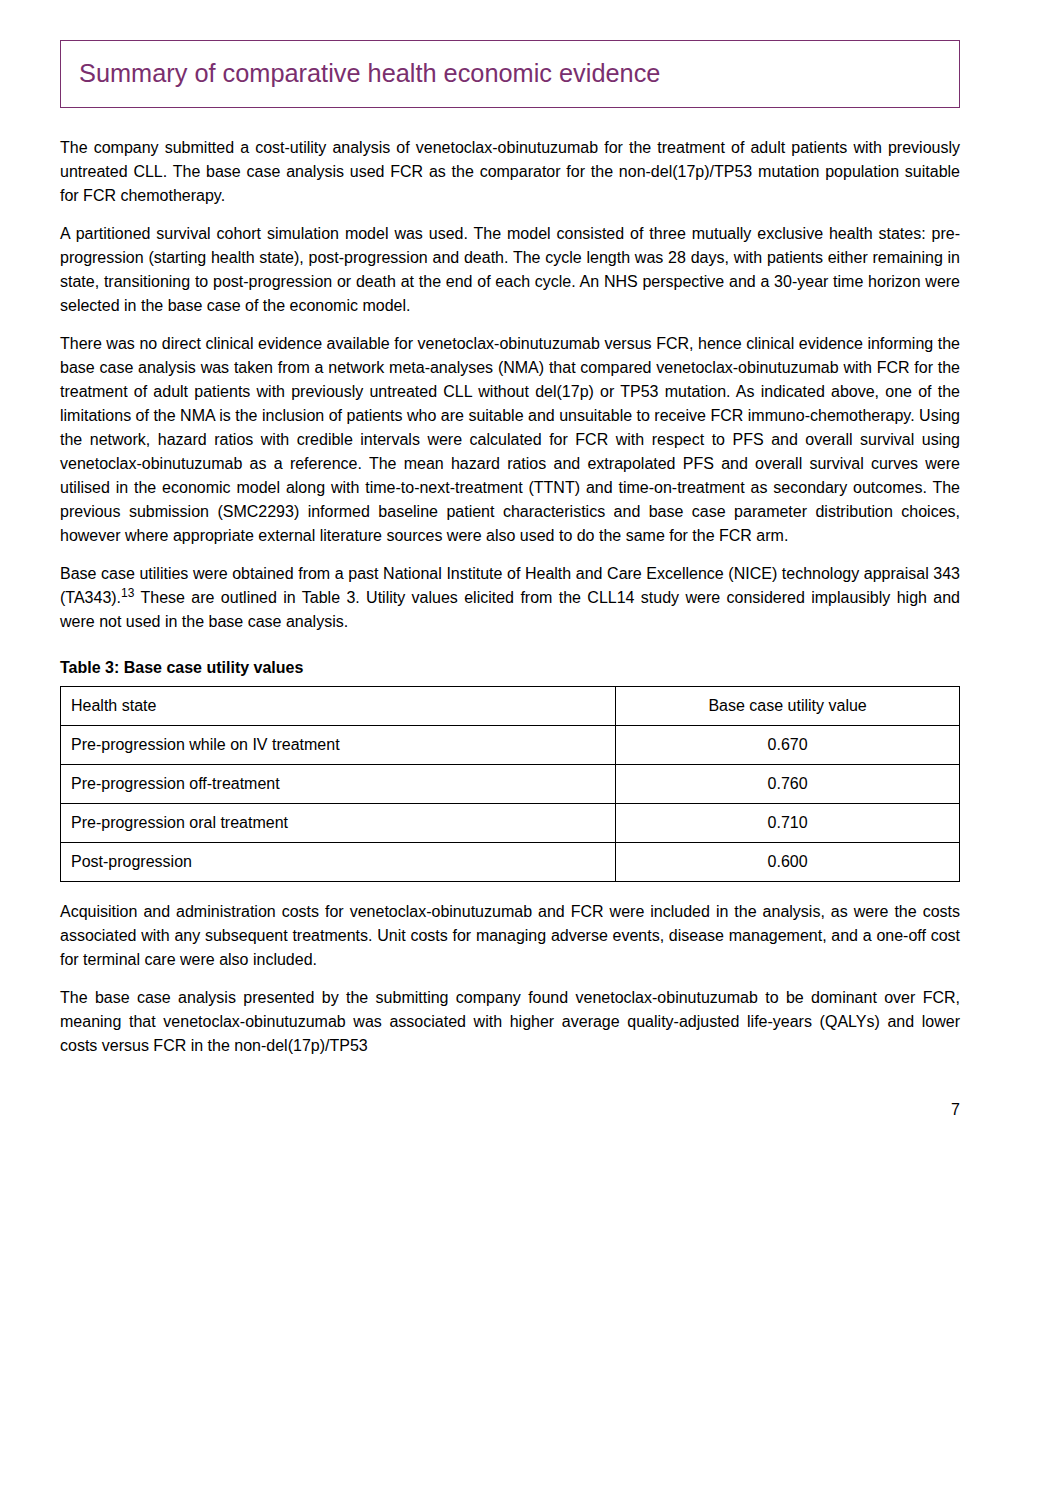Summary of comparative health economic evidence
The company submitted a cost-utility analysis of venetoclax-obinutuzumab for the treatment of adult patients with previously untreated CLL. The base case analysis used FCR as the comparator for the non-del(17p)/TP53 mutation population suitable for FCR chemotherapy.
A partitioned survival cohort simulation model was used. The model consisted of three mutually exclusive health states: pre-progression (starting health state), post-progression and death. The cycle length was 28 days, with patients either remaining in state, transitioning to post-progression or death at the end of each cycle. An NHS perspective and a 30-year time horizon were selected in the base case of the economic model.
There was no direct clinical evidence available for venetoclax-obinutuzumab versus FCR, hence clinical evidence informing the base case analysis was taken from a network meta-analyses (NMA) that compared venetoclax-obinutuzumab with FCR for the treatment of adult patients with previously untreated CLL without del(17p) or TP53 mutation. As indicated above, one of the limitations of the NMA is the inclusion of patients who are suitable and unsuitable to receive FCR immuno-chemotherapy. Using the network, hazard ratios with credible intervals were calculated for FCR with respect to PFS and overall survival using venetoclax-obinutuzumab as a reference. The mean hazard ratios and extrapolated PFS and overall survival curves were utilised in the economic model along with time-to-next-treatment (TTNT) and time-on-treatment as secondary outcomes. The previous submission (SMC2293) informed baseline patient characteristics and base case parameter distribution choices, however where appropriate external literature sources were also used to do the same for the FCR arm.
Base case utilities were obtained from a past National Institute of Health and Care Excellence (NICE) technology appraisal 343 (TA343).13 These are outlined in Table 3. Utility values elicited from the CLL14 study were considered implausibly high and were not used in the base case analysis.
Table 3: Base case utility values
| Health state | Base case utility value |
| --- | --- |
| Pre-progression while on IV treatment | 0.670 |
| Pre-progression off-treatment | 0.760 |
| Pre-progression oral treatment | 0.710 |
| Post-progression | 0.600 |
Acquisition and administration costs for venetoclax-obinutuzumab and FCR were included in the analysis, as were the costs associated with any subsequent treatments. Unit costs for managing adverse events, disease management, and a one-off cost for terminal care were also included.
The base case analysis presented by the submitting company found venetoclax-obinutuzumab to be dominant over FCR, meaning that venetoclax-obinutuzumab was associated with higher average quality-adjusted life-years (QALYs) and lower costs versus FCR in the non-del(17p)/TP53
7